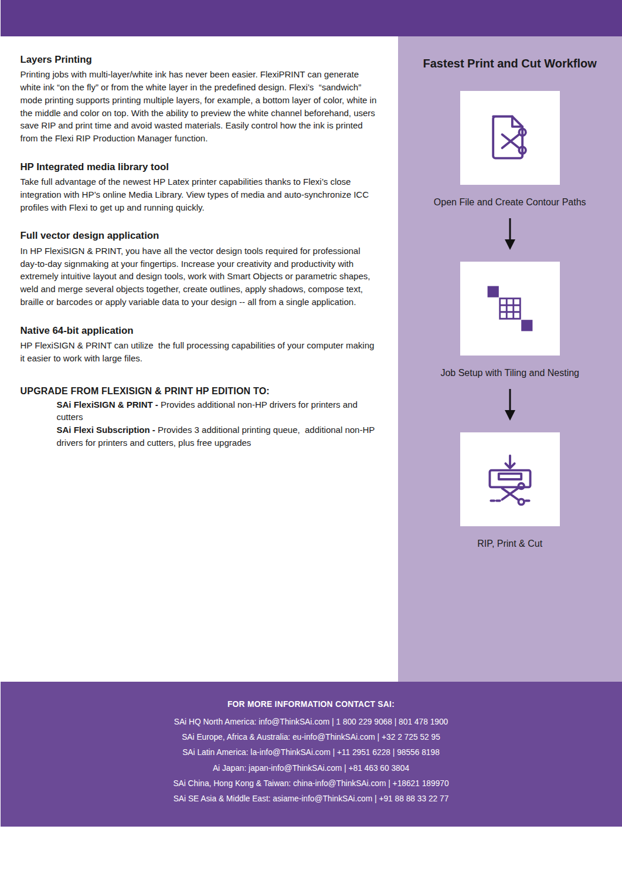Layers Printing
Printing jobs with multi-layer/white ink has never been easier. FlexiPRINT can generate white ink “on the fly” or from the white layer in the predefined design. Flexi’s “sandwich” mode printing supports printing multiple layers, for example, a bottom layer of color, white in the middle and color on top. With the ability to preview the white channel beforehand, users save RIP and print time and avoid wasted materials. Easily control how the ink is printed from the Flexi RIP Production Manager function.
HP Integrated media library tool
Take full advantage of the newest HP Latex printer capabilities thanks to Flexi’s close integration with HP’s online Media Library. View types of media and auto-synchronize ICC profiles with Flexi to get up and running quickly.
Full vector design application
In HP FlexiSIGN & PRINT, you have all the vector design tools required for professional day-to-day signmaking at your fingertips. Increase your creativity and productivity with extremely intuitive layout and design tools, work with Smart Objects or parametric shapes, weld and merge several objects together, create outlines, apply shadows, compose text, braille or barcodes or apply variable data to your design -- all from a single application.
Native 64-bit application
HP FlexiSIGN & PRINT can utilize the full processing capabilities of your computer making it easier to work with large files.
UPGRADE FROM FLEXISIGN & PRINT HP EDITION TO:
SAi FlexiSIGN & PRINT - Provides additional non-HP drivers for printers and cutters
SAi Flexi Subscription - Provides 3 additional printing queue, additional non-HP drivers for printers and cutters, plus free upgrades
Fastest Print and Cut Workflow
Open File and Create Contour Paths
Job Setup with Tiling and Nesting
RIP, Print & Cut
FOR MORE INFORMATION CONTACT SAI:
SAi HQ North America: info@ThinkSAi.com | 1 800 229 9068 | 801 478 1900
SAi Europe, Africa & Australia: eu-info@ThinkSAi.com | +32 2 725 52 95
SAi Latin America: la-info@ThinkSAi.com | +11 2951 6228 | 98556 8198
Ai Japan: japan-info@ThinkSAi.com | +81 463 60 3804
SAi China, Hong Kong & Taiwan: china-info@ThinkSAi.com | +18621 189970
SAi SE Asia & Middle East: asiame-info@ThinkSAi.com | +91 88 88 33 22 77